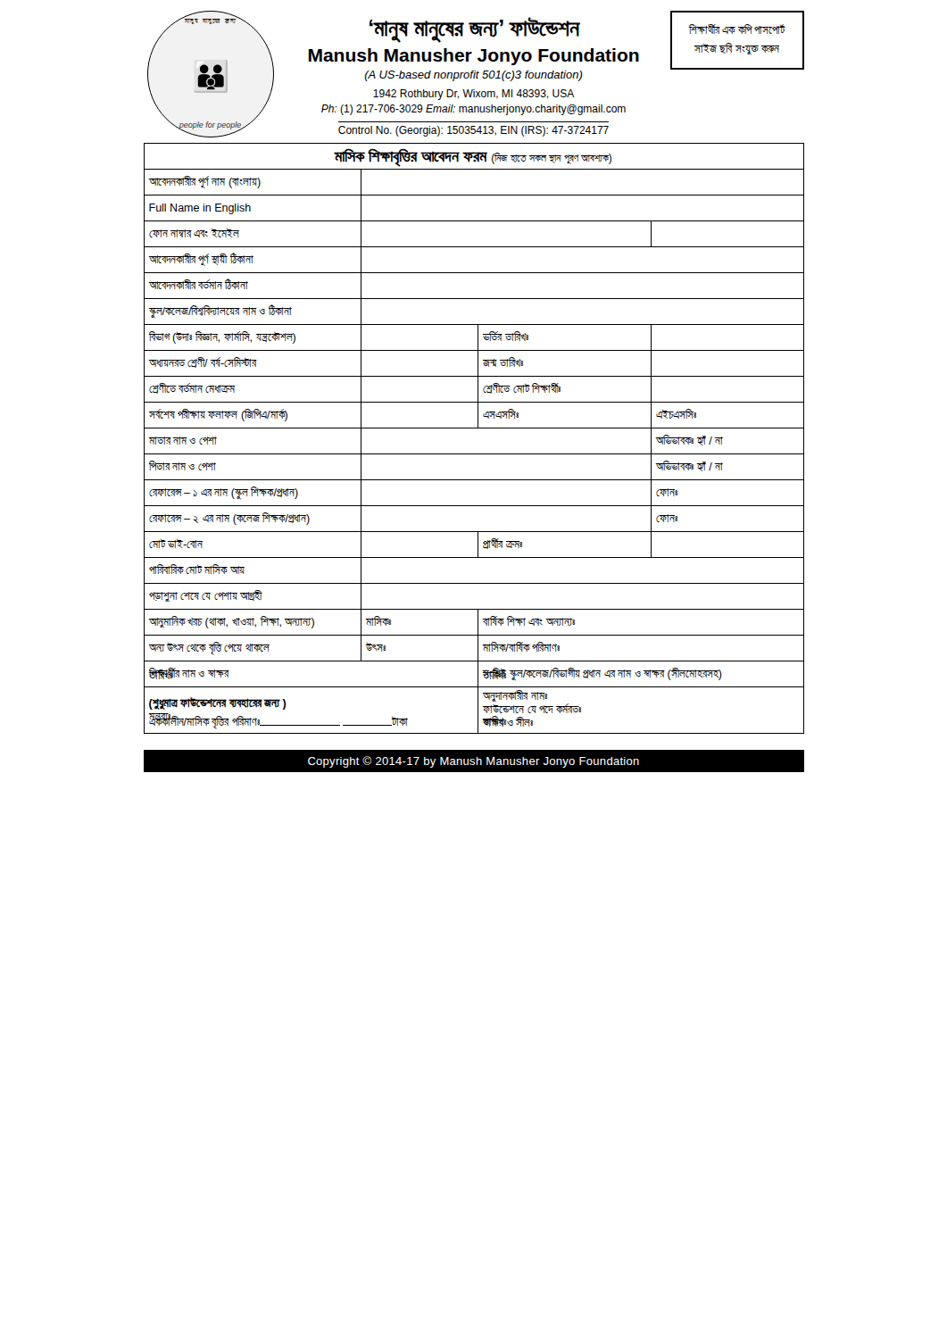মানুষ মানুষের জন্য
👪
people for people
‘মানুষ মানুষের জন্য’ ফাউন্ডেশন
Manush Manusher Jonyo Foundation
(A US-based nonprofit 501(c)3 foundation)
1942 Rothbury Dr, Wixom, MI 48393, USA
Ph: (1) 217-706-3029 Email: manusherjonyo.charity@gmail.com
Control No. (Georgia): 15035413, EIN (IRS): 47-3724177
শিক্ষার্থীর এক কপি পাসপোর্ট সাইজ ছবি সংযুক্ত করুন
| মাসিক শিক্ষাবৃত্তির আবেদন ফরম (নিজ হাতে সকল স্থান পূরণ আবশ্যক) |
| আবেদনকারীর পূর্ণ নাম (বাংলায়) | |
| Full Name in English | |
| ফোন নাম্বার এবং ইমেইল | | |
| আবেদনকারীর পূর্ণ স্থায়ী ঠিকানা | |
| আবেদনকারীর বর্তমান ঠিকানা | |
| স্কুল/কলেজ/বিশ্ববিদ্যালয়ের নাম ও ঠিকানা | |
| বিভাগ (উদাঃ বিজ্ঞান, ফার্মাসি, যন্ত্রকৌশল) | | ভর্তির তারিখঃ | |
| অধ্যয়নরত শ্রেণী/ বর্ষ-সেমিস্টার | | জন্ম তারিখঃ | |
| শ্রেণীতে বর্তমান মেধাক্রম | | শ্রেণীতে মোট শিক্ষার্থীঃ | |
| সর্বশেষ পরীক্ষায় ফলাফল (জিপিএ/মার্ক) | | এসএসসিঃ | এইচএসসিঃ |
| মাতার নাম ও পেশা | | অভিভাবকঃ হ্যাঁ / না |
| পিতার নাম ও পেশা | | অভিভাবকঃ হ্যাঁ / না |
| রেফারেন্স – ১ এর নাম (স্কুল শিক্ষক/প্রধান) | | ফোনঃ |
| রেফারেন্স – ২ এর নাম (কলেজ শিক্ষক/প্রধান) | | ফোনঃ |
| মোট ভাই-বোন | | প্রার্থীর ক্রমঃ | |
| পারিবারিক মোট মাসিক আয় | |
| পড়াশুনা শেষে যে পেশায় আগ্রহী | |
| আনুমানিক খরচ (থাকা, খাওয়া, শিক্ষা, অন্যান্য) | মাসিকঃ | বার্ষিক শিক্ষা এবং অন্যান্যঃ |
| অন্য উৎস থেকে বৃত্তি পেয়ে থাকলে | উৎসঃ | মাসিক/বার্ষিক পরিমাণঃ |
| শিক্ষার্থীর নাম ও স্বাক্ষর তারিখঃ | সংশ্লিষ্ট স্কুল/কলেজ/বিভাগীয় প্রধান এর নাম ও স্বাক্ষর (সীলমোহরসহ) তারিখঃ |
| (শুধুমাত্র ফাউন্ডেশনের ব্যবহারের জন্য ) মন্তব্যঃ এককালীন/মাসিক বৃত্তির পরিমাণঃ টাকা | অনুদানকারীর নামঃ ফাউন্ডেশনে যে পদে কর্মরতঃ স্বাক্ষর ও সীলঃ তারিখঃ |
Copyright © 2014-17 by Manush Manusher Jonyo Foundation